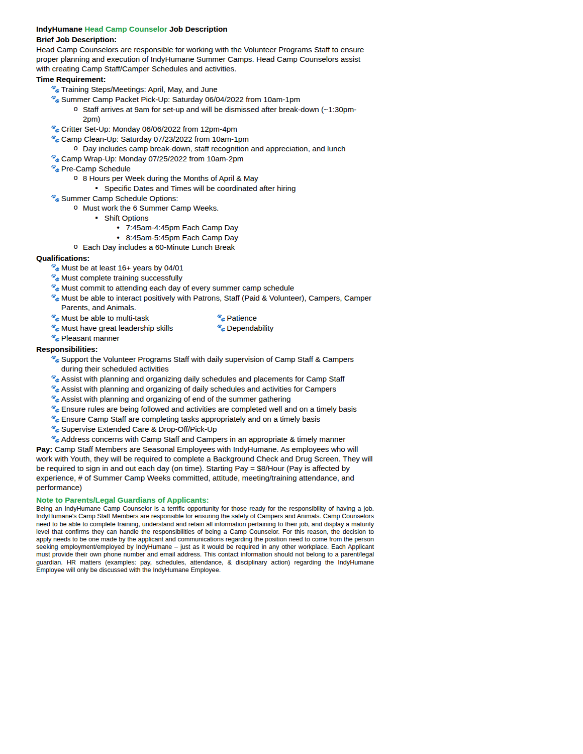IndyHumane Head Camp Counselor Job Description
Brief Job Description:
Head Camp Counselors are responsible for working with the Volunteer Programs Staff to ensure proper planning and execution of IndyHumane Summer Camps. Head Camp Counselors assist with creating Camp Staff/Camper Schedules and activities.
Time Requirement:
Training Steps/Meetings: April, May, and June
Summer Camp Packet Pick-Up: Saturday 06/04/2022 from 10am-1pm
Staff arrives at 9am for set-up and will be dismissed after break-down (~1:30pm-2pm)
Critter Set-Up: Monday 06/06/2022 from 12pm-4pm
Camp Clean-Up: Saturday 07/23/2022 from 10am-1pm
Day includes camp break-down, staff recognition and appreciation, and lunch
Camp Wrap-Up: Monday 07/25/2022 from 10am-2pm
Pre-Camp Schedule
8 Hours per Week during the Months of April & May
Specific Dates and Times will be coordinated after hiring
Summer Camp Schedule Options:
Must work the 6 Summer Camp Weeks.
Shift Options
7:45am-4:45pm Each Camp Day
8:45am-5:45pm Each Camp Day
Each Day includes a 60-Minute Lunch Break
Qualifications:
Must be at least 16+ years by 04/01
Must complete training successfully
Must commit to attending each day of every summer camp schedule
Must be able to interact positively with Patrons, Staff (Paid & Volunteer), Campers, Camper Parents, and Animals.
Must be able to multi-task
Must have great leadership skills
Pleasant manner
Patience
Dependability
Responsibilities:
Support the Volunteer Programs Staff with daily supervision of Camp Staff & Campers during their scheduled activities
Assist with planning and organizing daily schedules and placements for Camp Staff
Assist with planning and organizing of daily schedules and activities for Campers
Assist with planning and organizing of end of the summer gathering
Ensure rules are being followed and activities are completed well and on a timely basis
Ensure Camp Staff are completing tasks appropriately and on a timely basis
Supervise Extended Care & Drop-Off/Pick-Up
Address concerns with Camp Staff and Campers in an appropriate & timely manner
Pay: Camp Staff Members are Seasonal Employees with IndyHumane. As employees who will work with Youth, they will be required to complete a Background Check and Drug Screen. They will be required to sign in and out each day (on time). Starting Pay = $8/Hour (Pay is affected by experience, # of Summer Camp Weeks committed, attitude, meeting/training attendance, and performance)
Note to Parents/Legal Guardians of Applicants:
Being an IndyHumane Camp Counselor is a terrific opportunity for those ready for the responsibility of having a job. IndyHumane's Camp Staff Members are responsible for ensuring the safety of Campers and Animals. Camp Counselors need to be able to complete training, understand and retain all information pertaining to their job, and display a maturity level that confirms they can handle the responsibilities of being a Camp Counselor. For this reason, the decision to apply needs to be one made by the applicant and communications regarding the position need to come from the person seeking employment/employed by IndyHumane – just as it would be required in any other workplace. Each Applicant must provide their own phone number and email address. This contact information should not belong to a parent/legal guardian. HR matters (examples: pay, schedules, attendance, & disciplinary action) regarding the IndyHumane Employee will only be discussed with the IndyHumane Employee.